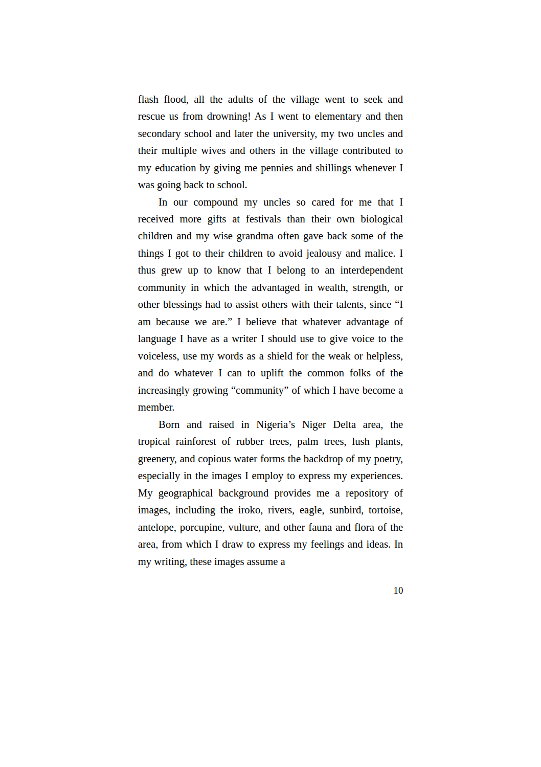flash flood, all the adults of the village went to seek and rescue us from drowning! As I went to elementary and then secondary school and later the university, my two uncles and their multiple wives and others in the village contributed to my education by giving me pennies and shillings whenever I was going back to school.
In our compound my uncles so cared for me that I received more gifts at festivals than their own biological children and my wise grandma often gave back some of the things I got to their children to avoid jealousy and malice. I thus grew up to know that I belong to an interdependent community in which the advantaged in wealth, strength, or other blessings had to assist others with their talents, since “I am because we are.” I believe that whatever advantage of language I have as a writer I should use to give voice to the voiceless, use my words as a shield for the weak or helpless, and do whatever I can to uplift the common folks of the increasingly growing “community” of which I have become a member.
Born and raised in Nigeria’s Niger Delta area, the tropical rainforest of rubber trees, palm trees, lush plants, greenery, and copious water forms the backdrop of my poetry, especially in the images I employ to express my experiences. My geographical background provides me a repository of images, including the iroko, rivers, eagle, sunbird, tortoise, antelope, porcupine, vulture, and other fauna and flora of the area, from which I draw to express my feelings and ideas. In my writing, these images assume a
10